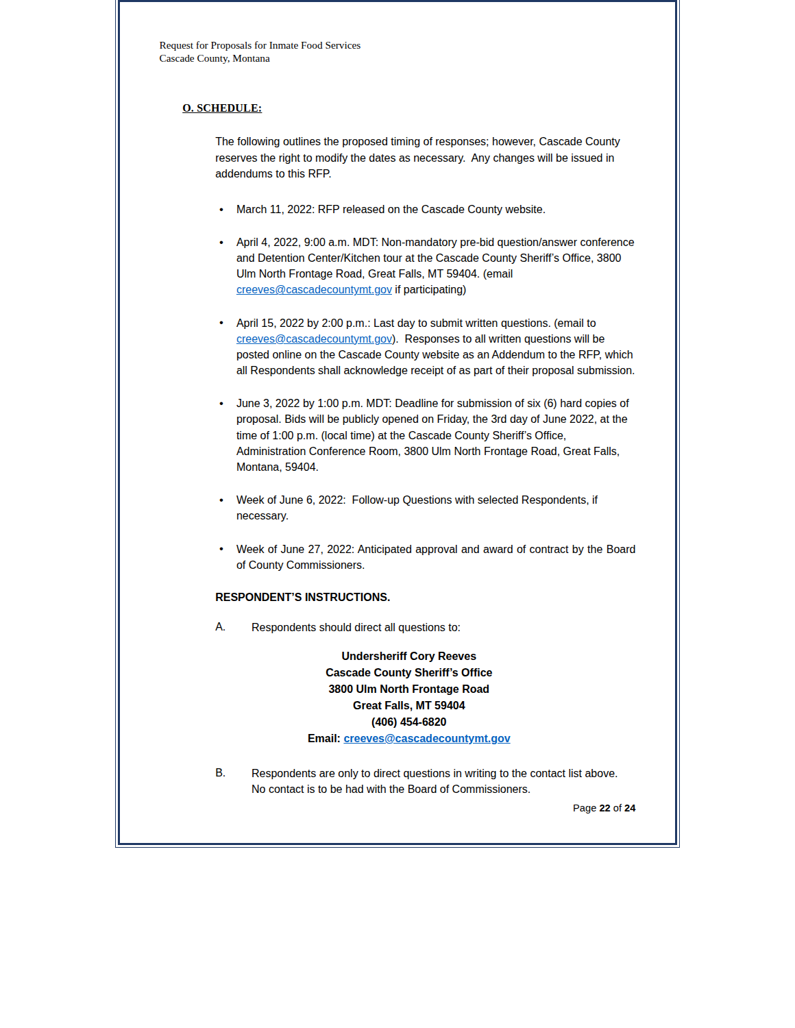Request for Proposals for Inmate Food Services
Cascade County, Montana
O. SCHEDULE:
The following outlines the proposed timing of responses; however, Cascade County reserves the right to modify the dates as necessary. Any changes will be issued in addendums to this RFP.
March 11, 2022: RFP released on the Cascade County website.
April 4, 2022, 9:00 a.m. MDT: Non-mandatory pre-bid question/answer conference and Detention Center/Kitchen tour at the Cascade County Sheriff’s Office, 3800 Ulm North Frontage Road, Great Falls, MT 59404. (email creeves@cascadecountymt.gov if participating)
April 15, 2022 by 2:00 p.m.: Last day to submit written questions. (email to creeves@cascadecountymt.gov). Responses to all written questions will be posted online on the Cascade County website as an Addendum to the RFP, which all Respondents shall acknowledge receipt of as part of their proposal submission.
June 3, 2022 by 1:00 p.m. MDT: Deadline for submission of six (6) hard copies of proposal. Bids will be publicly opened on Friday, the 3rd day of June 2022, at the time of 1:00 p.m. (local time) at the Cascade County Sheriff’s Office, Administration Conference Room, 3800 Ulm North Frontage Road, Great Falls, Montana, 59404.
Week of June 6, 2022: Follow-up Questions with selected Respondents, if necessary.
Week of June 27, 2022: Anticipated approval and award of contract by the Board of County Commissioners.
RESPONDENT’S INSTRUCTIONS.
A.
Respondents should direct all questions to:
Undersheriff Cory Reeves
Cascade County Sheriff’s Office
3800 Ulm North Frontage Road
Great Falls, MT 59404
(406) 454-6820
Email: creeves@cascadecountymt.gov
B.
Respondents are only to direct questions in writing to the contact list above. No contact is to be had with the Board of Commissioners.
Page 22 of 24